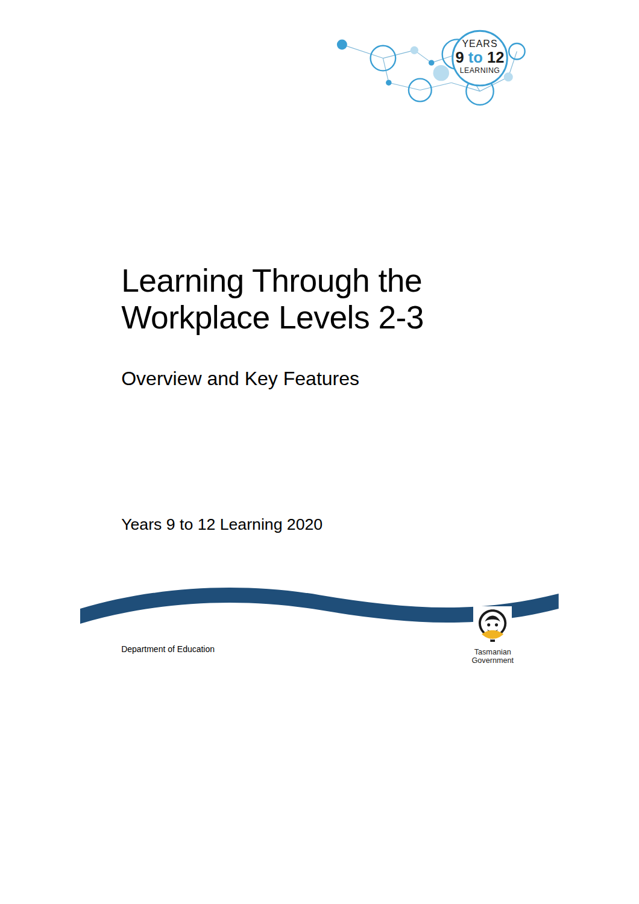YEARS 9 to 12 LEARNING
Learning Through the Workplace Levels 2-3
Overview and Key Features
Years 9 to 12 Learning 2020
Department of Education
Tasmanian
Government